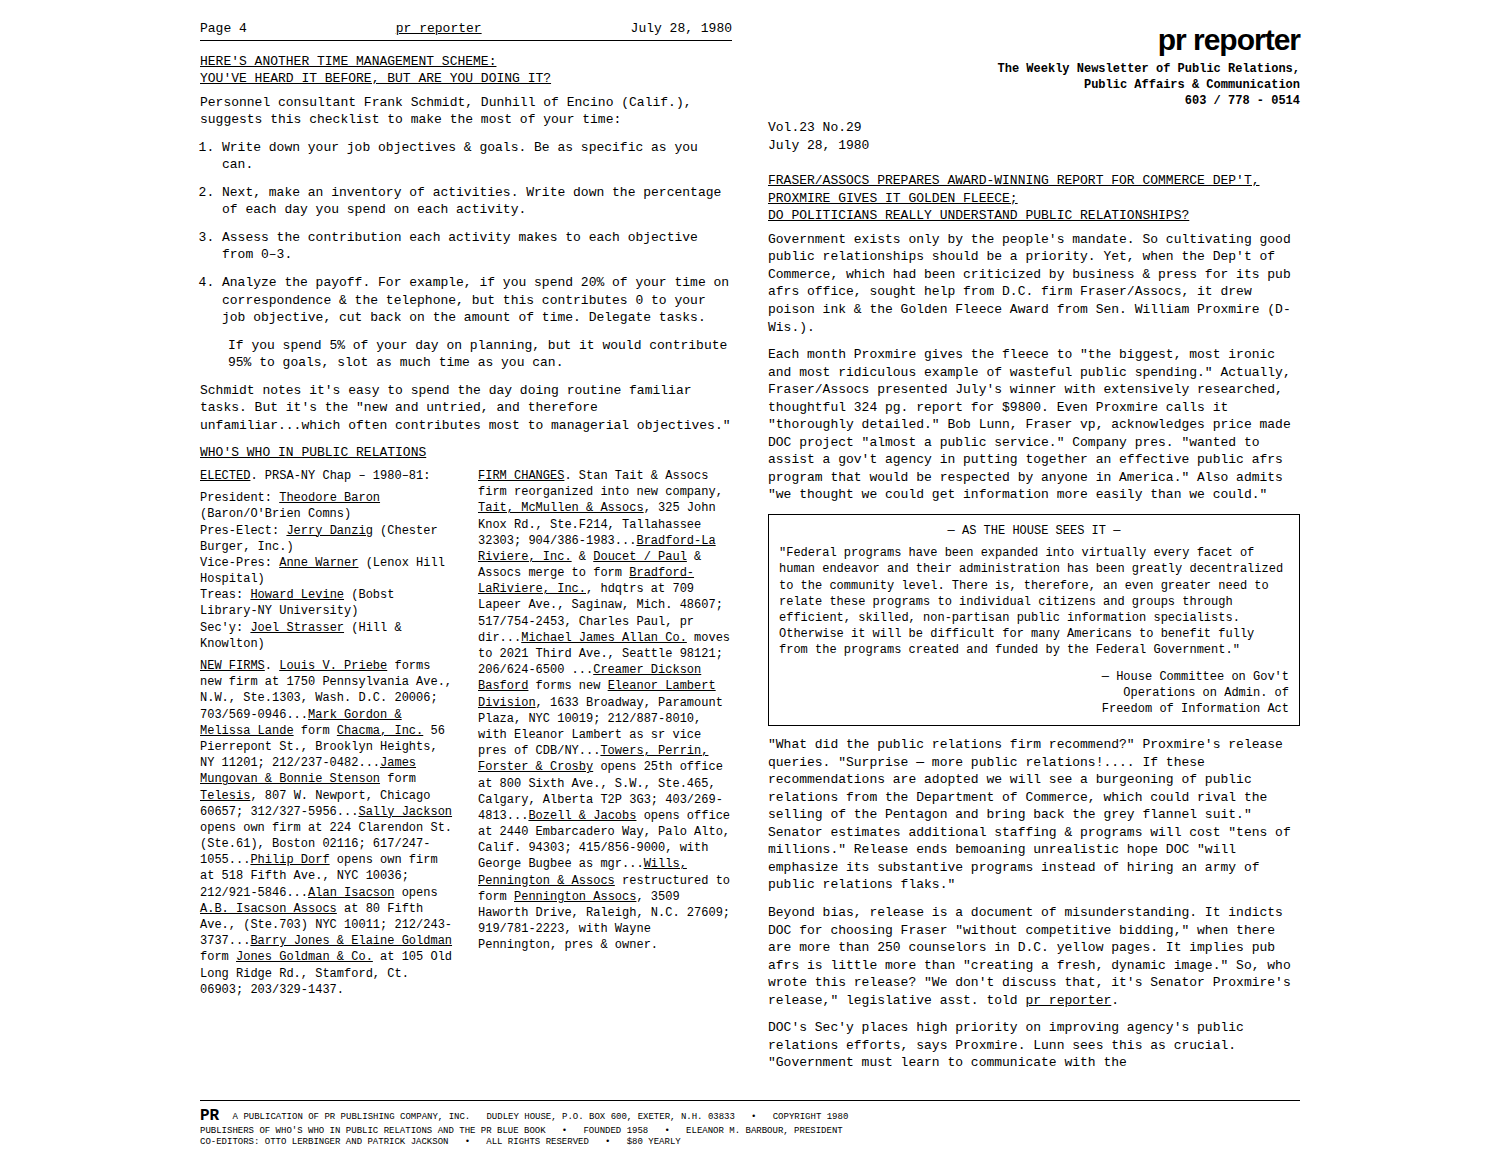Page 4 pr reporter July 28, 1980
HERE'S ANOTHER TIME MANAGEMENT SCHEME:
YOU'VE HEARD IT BEFORE, BUT ARE YOU DOING IT?
Personnel consultant Frank Schmidt, Dunhill of Encino (Calif.), suggests this checklist to make the most of your time:
Write down your job objectives & goals. Be as specific as you can.
Next, make an inventory of activities. Write down the percentage of each day you spend on each activity.
Assess the contribution each activity makes to each objective from 0–3.
Analyze the payoff. For example, if you spend 20% of your time on correspondence & the telephone, but this contributes 0 to your job objective, cut back on the amount of time. Delegate tasks.
If you spend 5% of your day on planning, but it would contribute 95% to goals, slot as much time as you can.
Schmidt notes it's easy to spend the day doing routine familiar tasks. But it's the "new and untried, and therefore unfamiliar...which often contributes most to managerial objectives."
WHO'S WHO IN PUBLIC RELATIONS
ELECTED. PRSA-NY Chap – 1980–81:
President: Theodore Baron (Baron/O'Brien Comns)
Pres-Elect: Jerry Danzig (Chester Burger, Inc.)
Vice-Pres: Anne Warner (Lenox Hill Hospital)
Treas: Howard Levine (Bobst Library-NY University)
Sec'y: Joel Strasser (Hill & Knowlton)
NEW FIRMS. Louis V. Priebe forms new firm at 1750 Pennsylvania Ave., N.W., Ste.1303, Wash. D.C. 20006; 703/569-0946...Mark Gordon & Melissa Lande form Chacma, Inc. 56 Pierrepont St., Brooklyn Heights, NY 11201; 212/237-0482...James Mungovan & Bonnie Stenson form Telesis, 807 W. Newport, Chicago 60657; 312/327-5956...Sally Jackson opens own firm at 224 Clarendon St. (Ste.61), Boston 02116; 617/247-1055...Philip Dorf opens own firm at 518 Fifth Ave., NYC 10036; 212/921-5846...Alan Isacson opens A.B. Isacson Assocs at 80 Fifth Ave., (Ste.703) NYC 10011; 212/243-3737...Barry Jones & Elaine Goldman form Jones Goldman & Co. at 105 Old Long Ridge Rd., Stamford, Ct. 06903; 203/329-1437.
FIRM CHANGES. Stan Tait & Assocs firm reorganized into new company, Tait, McMullen & Assocs, 325 John Knox Rd., Ste.F214, Tallahassee 32303; 904/386-1983...Bradford-La Riviere, Inc. & Doucet / Paul & Assocs merge to form Bradford-LaRiviere, Inc., hdqtrs at 709 Lapeer Ave., Saginaw, Mich. 48607; 517/754-2453, Charles Paul, pr dir...Michael James Allan Co. moves to 2021 Third Ave., Seattle 98121; 206/624-6500 ...Creamer Dickson Basford forms new Eleanor Lambert Division, 1633 Broadway, Paramount Plaza, NYC 10019; 212/887-8010, with Eleanor Lambert as sr vice pres of CDB/NY...Towers, Perrin, Forster & Crosby opens 25th office at 800 Sixth Ave., S.W., Ste.465, Calgary, Alberta T2P 3G3; 403/269-4813...Bozell & Jacobs opens office at 2440 Embarcadero Way, Palo Alto, Calif. 94303; 415/856-9000, with George Bugbee as mgr...Wills, Pennington & Assocs restructured to form Pennington Assocs, 3509 Haworth Drive, Raleigh, N.C. 27609; 919/781-2223, with Wayne Pennington, pres & owner.
pr reporter
The Weekly Newsletter of Public Relations,
Public Affairs & Communication
603 / 778 - 0514
Vol.23 No.29
July 28, 1980
FRASER/ASSOCS PREPARES AWARD-WINNING REPORT FOR COMMERCE DEP'T,
PROXMIRE GIVES IT GOLDEN FLEECE;
DO POLITICIANS REALLY UNDERSTAND PUBLIC RELATIONSHIPS?
Government exists only by the people's mandate. So cultivating good public relationships should be a priority. Yet, when the Dep't of Commerce, which had been criticized by business & press for its pub afrs office, sought help from D.C. firm Fraser/Assocs, it drew poison ink & the Golden Fleece Award from Sen. William Proxmire (D-Wis.).
Each month Proxmire gives the fleece to "the biggest, most ironic and most ridiculous example of wasteful public spending." Actually, Fraser/Assocs presented July's winner with extensively researched, thoughtful 324 pg. report for $9800. Even Proxmire calls it "thoroughly detailed." Bob Lunn, Fraser vp, acknowledges price made DOC project "almost a public service." Company pres. "wanted to assist a gov't agency in putting together an effective public afrs program that would be respected by anyone in America." Also admits "we thought we could get information more easily than we could."
— AS THE HOUSE SEES IT —
"Federal programs have been expanded into virtually every facet of human endeavor and their administration has been greatly decentralized to the community level. There is, therefore, an even greater need to relate these programs to individual citizens and groups through efficient, skilled, non-partisan public information specialists. Otherwise it will be difficult for many Americans to benefit fully from the programs created and funded by the Federal Government."
— House Committee on Gov't
Operations on Admin. of
Freedom of Information Act
"What did the public relations firm recommend?" Proxmire's release queries. "Surprise — more public relations!.... If these recommendations are adopted we will see a burgeoning of public relations from the Department of Commerce, which could rival the selling of the Pentagon and bring back the grey flannel suit." Senator estimates additional staffing & programs will cost "tens of millions." Release ends bemoaning unrealistic hope DOC "will emphasize its substantive programs instead of hiring an army of public relations flaks."
Beyond bias, release is a document of misunderstanding. It indicts DOC for choosing Fraser "without competitive bidding," when there are more than 250 counselors in D.C. yellow pages. It implies pub afrs is little more than "creating a fresh, dynamic image." So, who wrote this release? "We don't discuss that, it's Senator Proxmire's release," legislative asst. told pr reporter.
DOC's Sec'y places high priority on improving agency's public relations efforts, says Proxmire. Lunn sees this as crucial. "Government must learn to communicate with the
PR A PUBLICATION OF PR PUBLISHING COMPANY, INC. DUDLEY HOUSE, P.O. BOX 600, EXETER, N.H. 03833 • COPYRIGHT 1980
PUBLISHERS OF WHO'S WHO IN PUBLIC RELATIONS AND THE PR BLUE BOOK • FOUNDED 1958 • ELEANOR M. BARBOUR, PRESIDENT
CO-EDITORS: OTTO LERBINGER AND PATRICK JACKSON • ALL RIGHTS RESERVED • $80 YEARLY